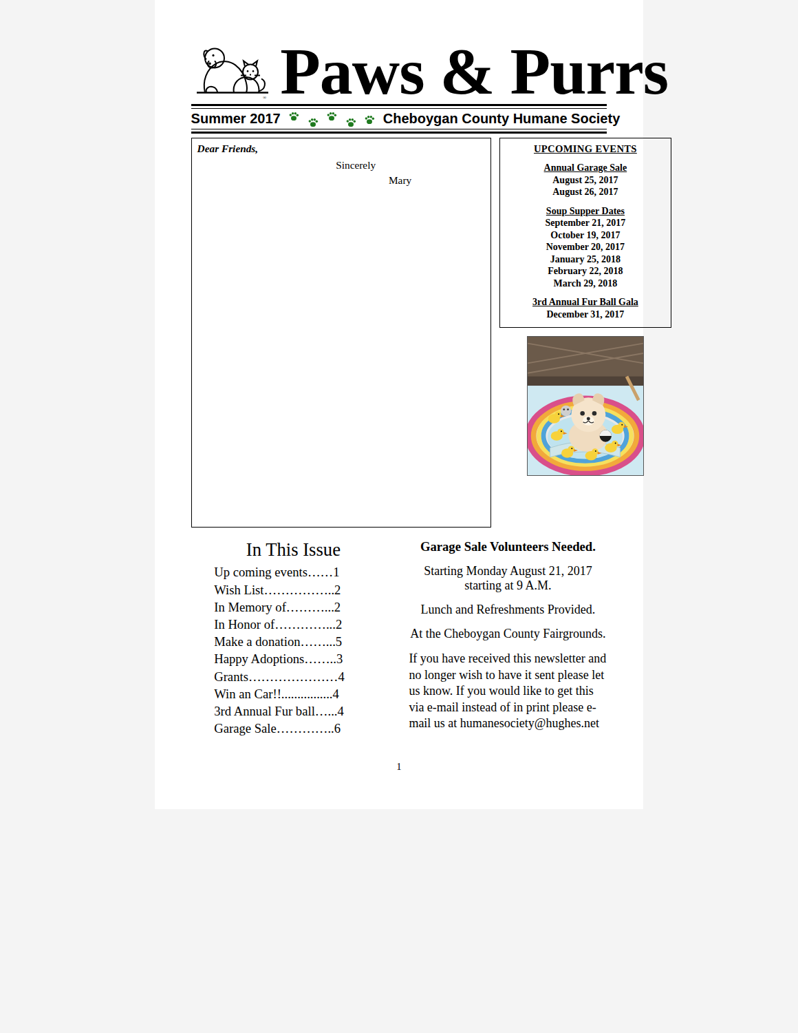®
Paws & Purrs
Summer 2017 Cheboygan County Humane Society
Dear Friends,
Sincerely
Mary
UPCOMING EVENTS
Annual Garage Sale
August 25, 2017
August 26, 2017
Soup Supper Dates
September 21, 2017
October 19, 2017
November 20, 2017
January 25, 2018
February 22, 2018
March 29, 2018
3rd Annual Fur Ball Gala
December 31, 2017
In This Issue
Up coming events……1
Wish List……………..2
In Memory of………...2
In Honor of…………...2
Make a donation……...5
Happy Adoptions……..3
Grants…………………4
Win an Car!!................4
3rd Annual Fur ball…...4
Garage Sale…………..6
Garage Sale Volunteers Needed.
Starting Monday August 21, 2017 starting at 9 A.M.
Lunch and Refreshments Provided.
At the Cheboygan County Fairgrounds.
If you have received this newsletter and no longer wish to have it sent please let us know. If you would like to get this via e-mail instead of in print please e-mail us at humanesociety@hughes.net
1